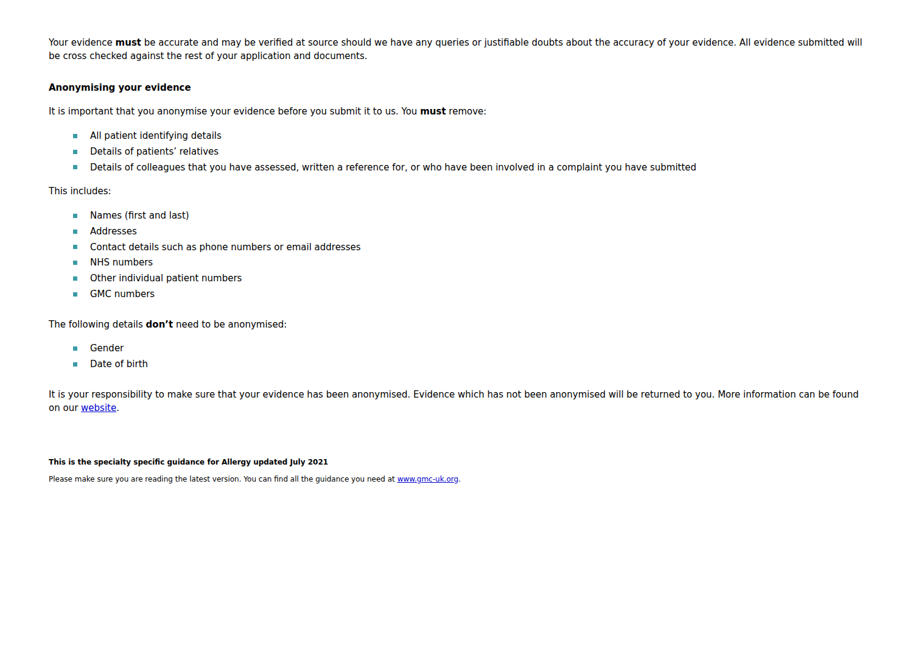Your evidence must be accurate and may be verified at source should we have any queries or justifiable doubts about the accuracy of your evidence. All evidence submitted will be cross checked against the rest of your application and documents.
Anonymising your evidence
It is important that you anonymise your evidence before you submit it to us. You must remove:
All patient identifying details
Details of patients’ relatives
Details of colleagues that you have assessed, written a reference for, or who have been involved in a complaint you have submitted
This includes:
Names (first and last)
Addresses
Contact details such as phone numbers or email addresses
NHS numbers
Other individual patient numbers
GMC numbers
The following details don’t need to be anonymised:
Gender
Date of birth
It is your responsibility to make sure that your evidence has been anonymised. Evidence which has not been anonymised will be returned to you. More information can be found on our website.
This is the specialty specific guidance for Allergy updated July 2021
Please make sure you are reading the latest version. You can find all the guidance you need at www.gmc-uk.org.